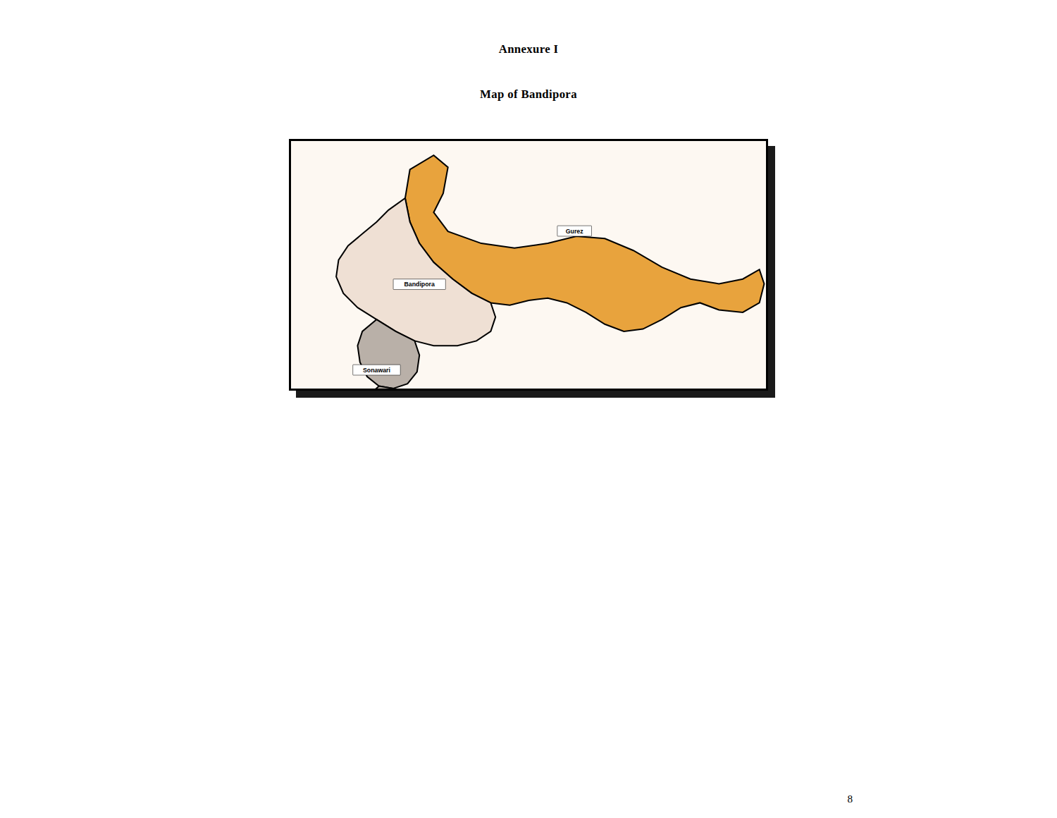Annexure I
Map of Bandipora
Map of Bandipora district Outline map showing three tehsils: Gurez to the north-east, Bandipora in the centre, and Sonawari to the south-west. Gurez Bandipora Sonawari
8